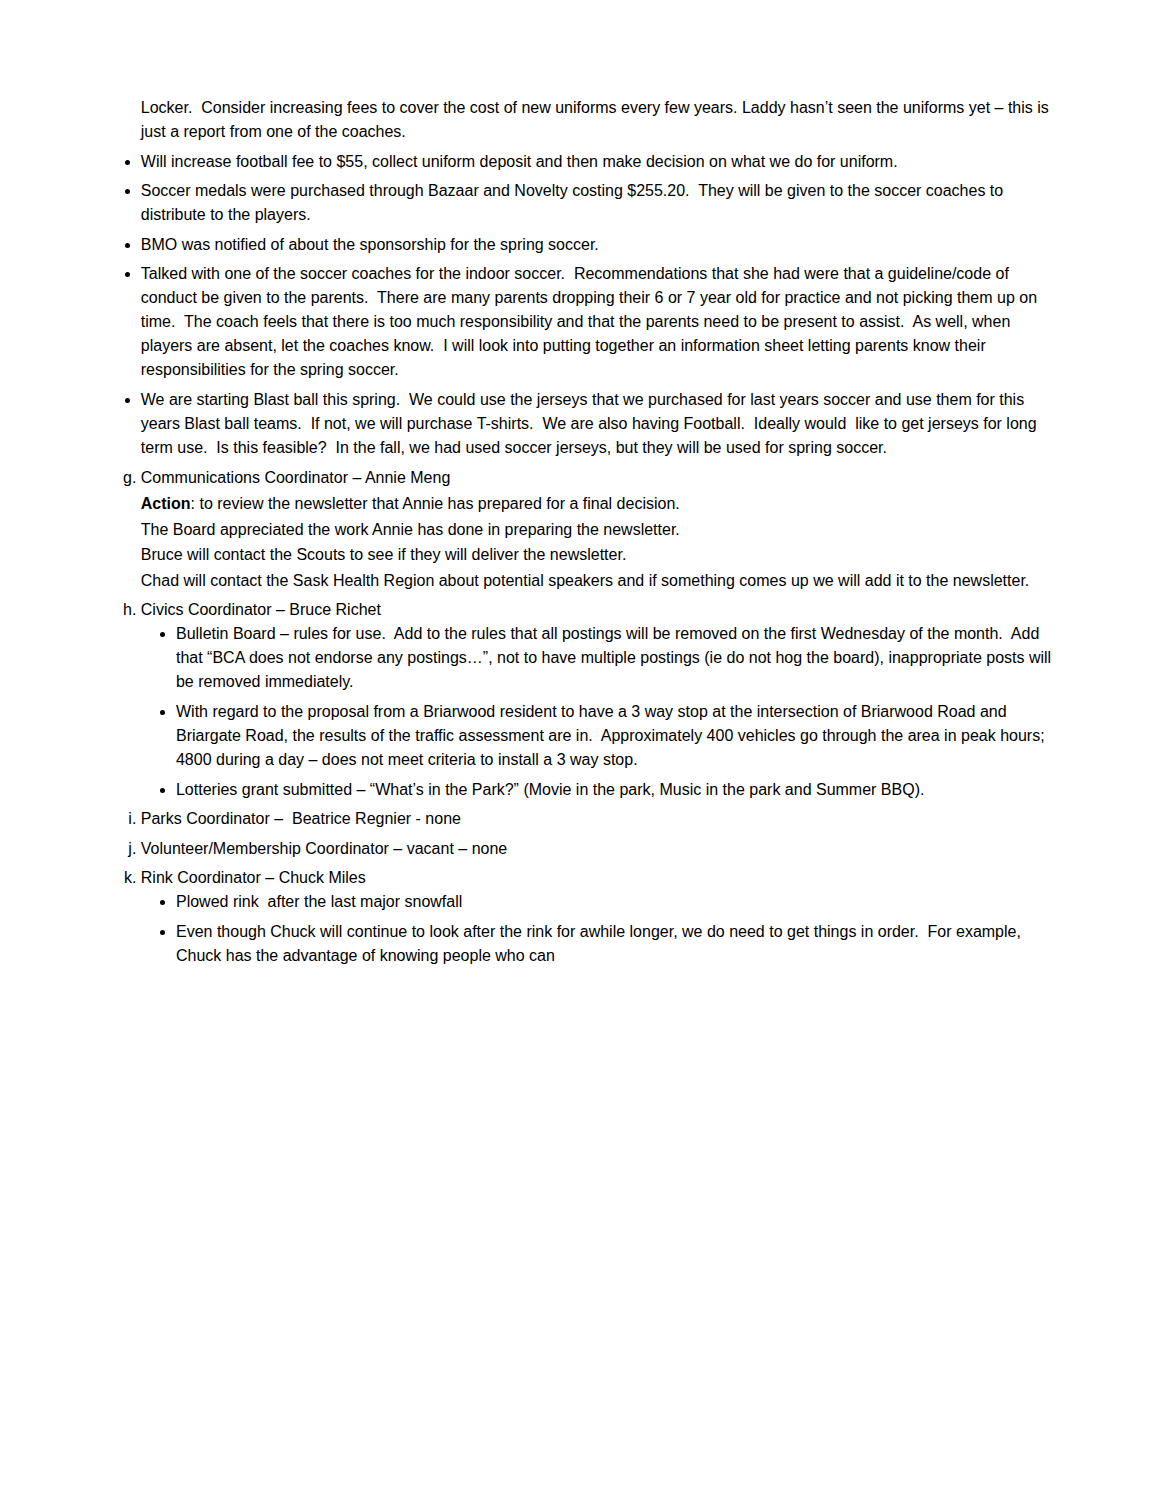Locker. Consider increasing fees to cover the cost of new uniforms every few years. Laddy hasn’t seen the uniforms yet – this is just a report from one of the coaches.
Will increase football fee to $55, collect uniform deposit and then make decision on what we do for uniform.
Soccer medals were purchased through Bazaar and Novelty costing $255.20. They will be given to the soccer coaches to distribute to the players.
BMO was notified of about the sponsorship for the spring soccer.
Talked with one of the soccer coaches for the indoor soccer. Recommendations that she had were that a guideline/code of conduct be given to the parents. There are many parents dropping their 6 or 7 year old for practice and not picking them up on time. The coach feels that there is too much responsibility and that the parents need to be present to assist. As well, when players are absent, let the coaches know. I will look into putting together an information sheet letting parents know their responsibilities for the spring soccer.
We are starting Blast ball this spring. We could use the jerseys that we purchased for last years soccer and use them for this years Blast ball teams. If not, we will purchase T-shirts. We are also having Football. Ideally would like to get jerseys for long term use. Is this feasible? In the fall, we had used soccer jerseys, but they will be used for spring soccer.
Communications Coordinator – Annie Meng
Action: to review the newsletter that Annie has prepared for a final decision.
The Board appreciated the work Annie has done in preparing the newsletter.
Bruce will contact the Scouts to see if they will deliver the newsletter.
Chad will contact the Sask Health Region about potential speakers and if something comes up we will add it to the newsletter.
Civics Coordinator – Bruce Richet
Bulletin Board – rules for use. Add to the rules that all postings will be removed on the first Wednesday of the month. Add that “BCA does not endorse any postings…”, not to have multiple postings (ie do not hog the board), inappropriate posts will be removed immediately.
With regard to the proposal from a Briarwood resident to have a 3 way stop at the intersection of Briarwood Road and Briargate Road, the results of the traffic assessment are in. Approximately 400 vehicles go through the area in peak hours; 4800 during a day – does not meet criteria to install a 3 way stop.
Lotteries grant submitted – “What’s in the Park?” (Movie in the park, Music in the park and Summer BBQ).
Parks Coordinator – Beatrice Regnier - none
Volunteer/Membership Coordinator – vacant – none
Rink Coordinator – Chuck Miles
Plowed rink after the last major snowfall
Even though Chuck will continue to look after the rink for awhile longer, we do need to get things in order. For example, Chuck has the advantage of knowing people who can